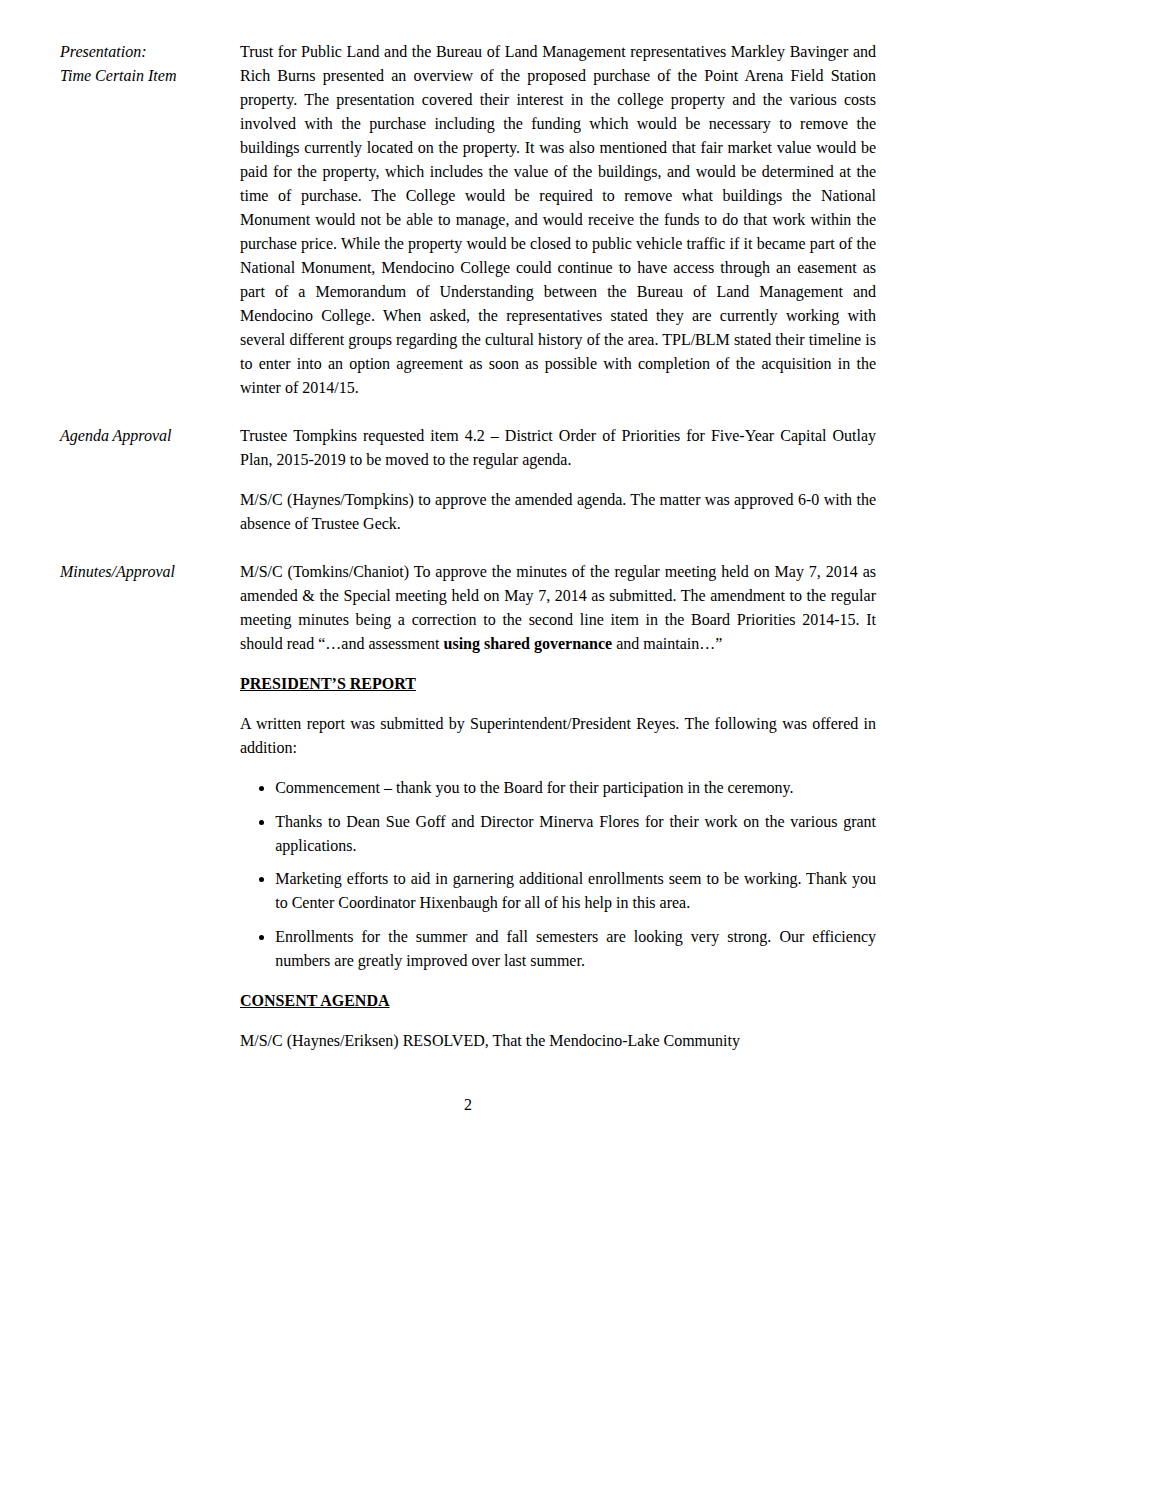Presentation:
Time Certain Item
Trust for Public Land and the Bureau of Land Management representatives Markley Bavinger and Rich Burns presented an overview of the proposed purchase of the Point Arena Field Station property. The presentation covered their interest in the college property and the various costs involved with the purchase including the funding which would be necessary to remove the buildings currently located on the property. It was also mentioned that fair market value would be paid for the property, which includes the value of the buildings, and would be determined at the time of purchase. The College would be required to remove what buildings the National Monument would not be able to manage, and would receive the funds to do that work within the purchase price. While the property would be closed to public vehicle traffic if it became part of the National Monument, Mendocino College could continue to have access through an easement as part of a Memorandum of Understanding between the Bureau of Land Management and Mendocino College. When asked, the representatives stated they are currently working with several different groups regarding the cultural history of the area. TPL/BLM stated their timeline is to enter into an option agreement as soon as possible with completion of the acquisition in the winter of 2014/15.
Agenda Approval
Trustee Tompkins requested item 4.2 – District Order of Priorities for Five-Year Capital Outlay Plan, 2015-2019 to be moved to the regular agenda.
M/S/C (Haynes/Tompkins) to approve the amended agenda. The matter was approved 6-0 with the absence of Trustee Geck.
Minutes/Approval
M/S/C (Tomkins/Chaniot) To approve the minutes of the regular meeting held on May 7, 2014 as amended & the Special meeting held on May 7, 2014 as submitted. The amendment to the regular meeting minutes being a correction to the second line item in the Board Priorities 2014-15. It should read “…and assessment using shared governance and maintain…”
PRESIDENT’S REPORT
A written report was submitted by Superintendent/President Reyes. The following was offered in addition:
Commencement – thank you to the Board for their participation in the ceremony.
Thanks to Dean Sue Goff and Director Minerva Flores for their work on the various grant applications.
Marketing efforts to aid in garnering additional enrollments seem to be working. Thank you to Center Coordinator Hixenbaugh for all of his help in this area.
Enrollments for the summer and fall semesters are looking very strong. Our efficiency numbers are greatly improved over last summer.
CONSENT AGENDA
M/S/C (Haynes/Eriksen) RESOLVED, That the Mendocino-Lake Community
2